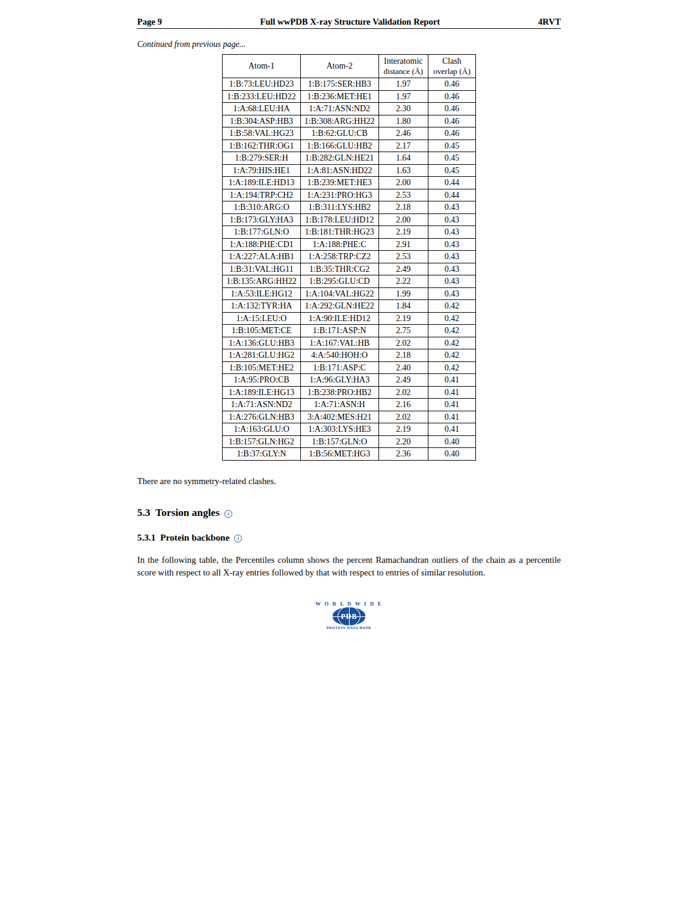Page 9
Full wwPDB X-ray Structure Validation Report
4RVT
Continued from previous page...
| Atom-1 | Atom-2 | Interatomic distance (Å) | Clash overlap (Å) |
| --- | --- | --- | --- |
| 1:B:73:LEU:HD23 | 1:B:175:SER:HB3 | 1.97 | 0.46 |
| 1:B:233:LEU:HD22 | 1:B:236:MET:HE1 | 1.97 | 0.46 |
| 1:A:68:LEU:HA | 1:A:71:ASN:ND2 | 2.30 | 0.46 |
| 1:B:304:ASP:HB3 | 1:B:308:ARG:HH22 | 1.80 | 0.46 |
| 1:B:58:VAL:HG23 | 1:B:62:GLU:CB | 2.46 | 0.46 |
| 1:B:162:THR:OG1 | 1:B:166:GLU:HB2 | 2.17 | 0.45 |
| 1:B:279:SER:H | 1:B:282:GLN:HE21 | 1.64 | 0.45 |
| 1:A:79:HIS:HE1 | 1:A:81:ASN:HD22 | 1.63 | 0.45 |
| 1:A:189:ILE:HD13 | 1:B:239:MET:HE3 | 2.00 | 0.44 |
| 1:A:194:TRP:CH2 | 1:A:231:PRO:HG3 | 2.53 | 0.44 |
| 1:B:310:ARG:O | 1:B:311:LYS:HB2 | 2.18 | 0.43 |
| 1:B:173:GLY:HA3 | 1:B:178:LEU:HD12 | 2.00 | 0.43 |
| 1:B:177:GLN:O | 1:B:181:THR:HG23 | 2.19 | 0.43 |
| 1:A:188:PHE:CD1 | 1:A:188:PHE:C | 2.91 | 0.43 |
| 1:A:227:ALA:HB1 | 1:A:258:TRP:CZ2 | 2.53 | 0.43 |
| 1:B:31:VAL:HG11 | 1:B:35:THR:CG2 | 2.49 | 0.43 |
| 1:B:135:ARG:HH22 | 1:B:295:GLU:CD | 2.22 | 0.43 |
| 1:A:53:ILE:HG12 | 1:A:104:VAL:HG22 | 1.99 | 0.43 |
| 1:A:132:TYR:HA | 1:A:292:GLN:HE22 | 1.84 | 0.42 |
| 1:A:15:LEU:O | 1:A:90:ILE:HD12 | 2.19 | 0.42 |
| 1:B:105:MET:CE | 1:B:171:ASP:N | 2.75 | 0.42 |
| 1:A:136:GLU:HB3 | 1:A:167:VAL:HB | 2.02 | 0.42 |
| 1:A:281:GLU:HG2 | 4:A:540:HOH:O | 2.18 | 0.42 |
| 1:B:105:MET:HE2 | 1:B:171:ASP:C | 2.40 | 0.42 |
| 1:A:95:PRO:CB | 1:A:96:GLY:HA3 | 2.49 | 0.41 |
| 1:A:189:ILE:HG13 | 1:B:238:PRO:HB2 | 2.02 | 0.41 |
| 1:A:71:ASN:ND2 | 1:A:71:ASN:H | 2.16 | 0.41 |
| 1:A:276:GLN:HB3 | 3:A:402:MES:H21 | 2.02 | 0.41 |
| 1:A:163:GLU:O | 1:A:303:LYS:HE3 | 2.19 | 0.41 |
| 1:B:157:GLN:HG2 | 1:B:157:GLN:O | 2.20 | 0.40 |
| 1:B:37:GLY:N | 1:B:56:MET:HG3 | 2.36 | 0.40 |
There are no symmetry-related clashes.
5.3 Torsion angles i
5.3.1 Protein backbone i
In the following table, the Percentiles column shows the percent Ramachandran outliers of the chain as a percentile score with respect to all X-ray entries followed by that with respect to entries of similar resolution.
W O R L D W I D E
PDB
PROTEIN DATA BANK